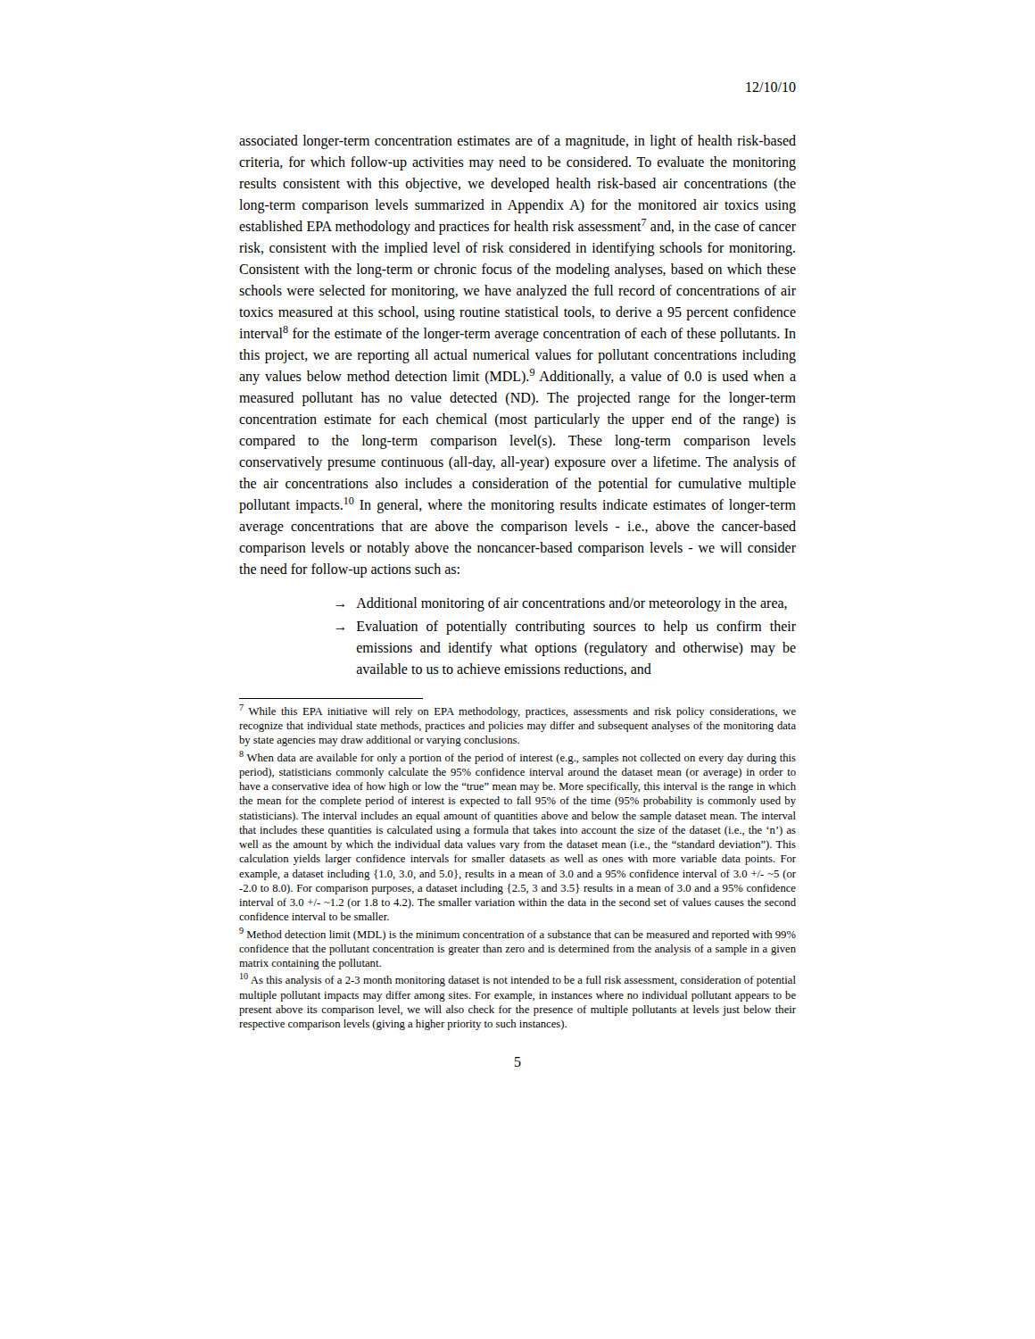12/10/10
associated longer-term concentration estimates are of a magnitude, in light of health risk-based criteria, for which follow-up activities may need to be considered. To evaluate the monitoring results consistent with this objective, we developed health risk-based air concentrations (the long-term comparison levels summarized in Appendix A) for the monitored air toxics using established EPA methodology and practices for health risk assessment7 and, in the case of cancer risk, consistent with the implied level of risk considered in identifying schools for monitoring. Consistent with the long-term or chronic focus of the modeling analyses, based on which these schools were selected for monitoring, we have analyzed the full record of concentrations of air toxics measured at this school, using routine statistical tools, to derive a 95 percent confidence interval8 for the estimate of the longer-term average concentration of each of these pollutants. In this project, we are reporting all actual numerical values for pollutant concentrations including any values below method detection limit (MDL).9 Additionally, a value of 0.0 is used when a measured pollutant has no value detected (ND). The projected range for the longer-term concentration estimate for each chemical (most particularly the upper end of the range) is compared to the long-term comparison level(s). These long-term comparison levels conservatively presume continuous (all-day, all-year) exposure over a lifetime. The analysis of the air concentrations also includes a consideration of the potential for cumulative multiple pollutant impacts.10 In general, where the monitoring results indicate estimates of longer-term average concentrations that are above the comparison levels - i.e., above the cancer-based comparison levels or notably above the noncancer-based comparison levels - we will consider the need for follow-up actions such as:
Additional monitoring of air concentrations and/or meteorology in the area,
Evaluation of potentially contributing sources to help us confirm their emissions and identify what options (regulatory and otherwise) may be available to us to achieve emissions reductions, and
7 While this EPA initiative will rely on EPA methodology, practices, assessments and risk policy considerations, we recognize that individual state methods, practices and policies may differ and subsequent analyses of the monitoring data by state agencies may draw additional or varying conclusions.
8 When data are available for only a portion of the period of interest (e.g., samples not collected on every day during this period), statisticians commonly calculate the 95% confidence interval around the dataset mean (or average) in order to have a conservative idea of how high or low the “true” mean may be. More specifically, this interval is the range in which the mean for the complete period of interest is expected to fall 95% of the time (95% probability is commonly used by statisticians). The interval includes an equal amount of quantities above and below the sample dataset mean. The interval that includes these quantities is calculated using a formula that takes into account the size of the dataset (i.e., the ‘n’) as well as the amount by which the individual data values vary from the dataset mean (i.e., the “standard deviation”). This calculation yields larger confidence intervals for smaller datasets as well as ones with more variable data points. For example, a dataset including {1.0, 3.0, and 5.0}, results in a mean of 3.0 and a 95% confidence interval of 3.0 +/- ~5 (or -2.0 to 8.0). For comparison purposes, a dataset including {2.5, 3 and 3.5} results in a mean of 3.0 and a 95% confidence interval of 3.0 +/- ~1.2 (or 1.8 to 4.2). The smaller variation within the data in the second set of values causes the second confidence interval to be smaller.
9 Method detection limit (MDL) is the minimum concentration of a substance that can be measured and reported with 99% confidence that the pollutant concentration is greater than zero and is determined from the analysis of a sample in a given matrix containing the pollutant.
10 As this analysis of a 2-3 month monitoring dataset is not intended to be a full risk assessment, consideration of potential multiple pollutant impacts may differ among sites. For example, in instances where no individual pollutant appears to be present above its comparison level, we will also check for the presence of multiple pollutants at levels just below their respective comparison levels (giving a higher priority to such instances).
5